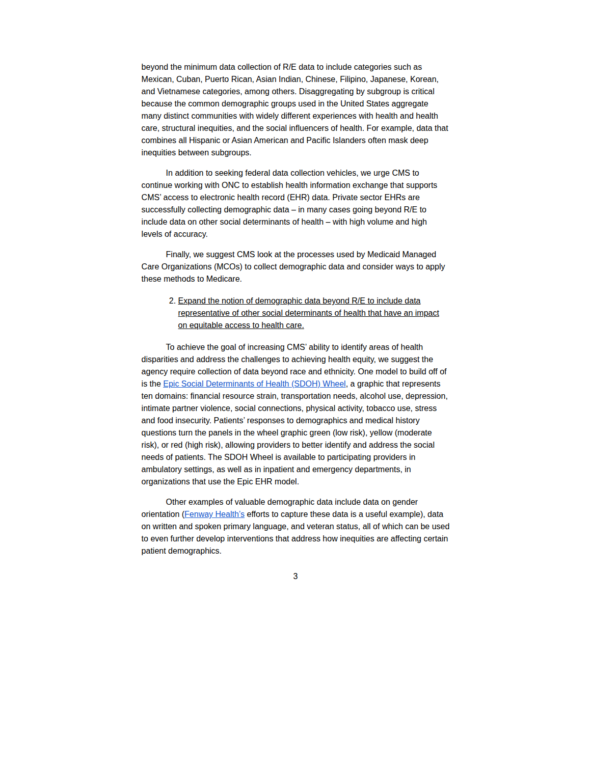beyond the minimum data collection of R/E data to include categories such as Mexican, Cuban, Puerto Rican, Asian Indian, Chinese, Filipino, Japanese, Korean, and Vietnamese categories, among others. Disaggregating by subgroup is critical because the common demographic groups used in the United States aggregate many distinct communities with widely different experiences with health and health care, structural inequities, and the social influencers of health. For example, data that combines all Hispanic or Asian American and Pacific Islanders often mask deep inequities between subgroups.
In addition to seeking federal data collection vehicles, we urge CMS to continue working with ONC to establish health information exchange that supports CMS’ access to electronic health record (EHR) data. Private sector EHRs are successfully collecting demographic data – in many cases going beyond R/E to include data on other social determinants of health – with high volume and high levels of accuracy.
Finally, we suggest CMS look at the processes used by Medicaid Managed Care Organizations (MCOs) to collect demographic data and consider ways to apply these methods to Medicare.
Expand the notion of demographic data beyond R/E to include data representative of other social determinants of health that have an impact on equitable access to health care.
To achieve the goal of increasing CMS’ ability to identify areas of health disparities and address the challenges to achieving health equity, we suggest the agency require collection of data beyond race and ethnicity. One model to build off of is the Epic Social Determinants of Health (SDOH) Wheel, a graphic that represents ten domains: financial resource strain, transportation needs, alcohol use, depression, intimate partner violence, social connections, physical activity, tobacco use, stress and food insecurity. Patients’ responses to demographics and medical history questions turn the panels in the wheel graphic green (low risk), yellow (moderate risk), or red (high risk), allowing providers to better identify and address the social needs of patients. The SDOH Wheel is available to participating providers in ambulatory settings, as well as in inpatient and emergency departments, in organizations that use the Epic EHR model.
Other examples of valuable demographic data include data on gender orientation (Fenway Health’s efforts to capture these data is a useful example), data on written and spoken primary language, and veteran status, all of which can be used to even further develop interventions that address how inequities are affecting certain patient demographics.
3